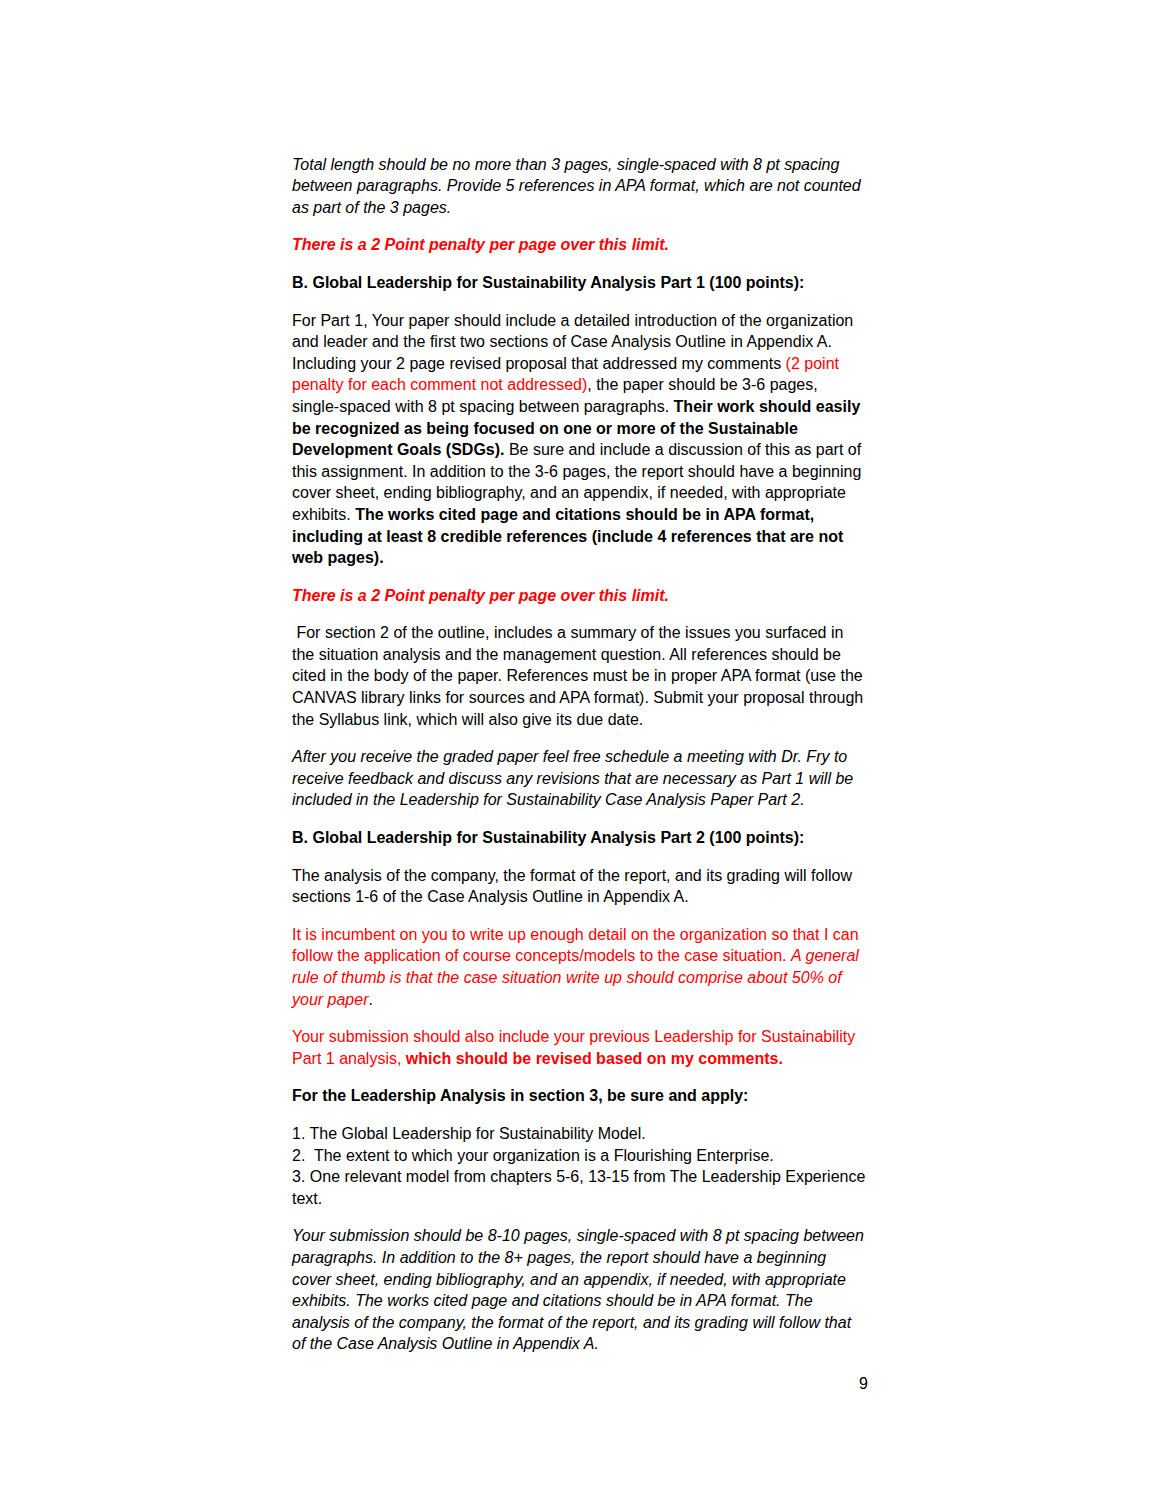Total length should be no more than 3 pages, single-spaced with 8 pt spacing between paragraphs. Provide 5 references in APA format, which are not counted as part of the 3 pages.
There is a 2 Point penalty per page over this limit.
B. Global Leadership for Sustainability Analysis Part 1 (100 points):
For Part 1, Your paper should include a detailed introduction of the organization and leader and the first two sections of Case Analysis Outline in Appendix A. Including your 2 page revised proposal that addressed my comments (2 point penalty for each comment not addressed), the paper should be 3-6 pages, single-spaced with 8 pt spacing between paragraphs. Their work should easily be recognized as being focused on one or more of the Sustainable Development Goals (SDGs). Be sure and include a discussion of this as part of this assignment. In addition to the 3-6 pages, the report should have a beginning cover sheet, ending bibliography, and an appendix, if needed, with appropriate exhibits. The works cited page and citations should be in APA format, including at least 8 credible references (include 4 references that are not web pages).
There is a 2 Point penalty per page over this limit.
For section 2 of the outline, includes a summary of the issues you surfaced in the situation analysis and the management question. All references should be cited in the body of the paper. References must be in proper APA format (use the CANVAS library links for sources and APA format). Submit your proposal through the Syllabus link, which will also give its due date.
After you receive the graded paper feel free schedule a meeting with Dr. Fry to receive feedback and discuss any revisions that are necessary as Part 1 will be included in the Leadership for Sustainability Case Analysis Paper Part 2.
B. Global Leadership for Sustainability Analysis Part 2 (100 points):
The analysis of the company, the format of the report, and its grading will follow sections 1-6 of the Case Analysis Outline in Appendix A.
It is incumbent on you to write up enough detail on the organization so that I can follow the application of course concepts/models to the case situation. A general rule of thumb is that the case situation write up should comprise about 50% of your paper.
Your submission should also include your previous Leadership for Sustainability Part 1 analysis, which should be revised based on my comments.
For the Leadership Analysis in section 3, be sure and apply:
1. The Global Leadership for Sustainability Model.
2. The extent to which your organization is a Flourishing Enterprise.
3. One relevant model from chapters 5-6, 13-15 from The Leadership Experience text.
Your submission should be 8-10 pages, single-spaced with 8 pt spacing between paragraphs. In addition to the 8+ pages, the report should have a beginning cover sheet, ending bibliography, and an appendix, if needed, with appropriate exhibits. The works cited page and citations should be in APA format. The analysis of the company, the format of the report, and its grading will follow that of the Case Analysis Outline in Appendix A.
9